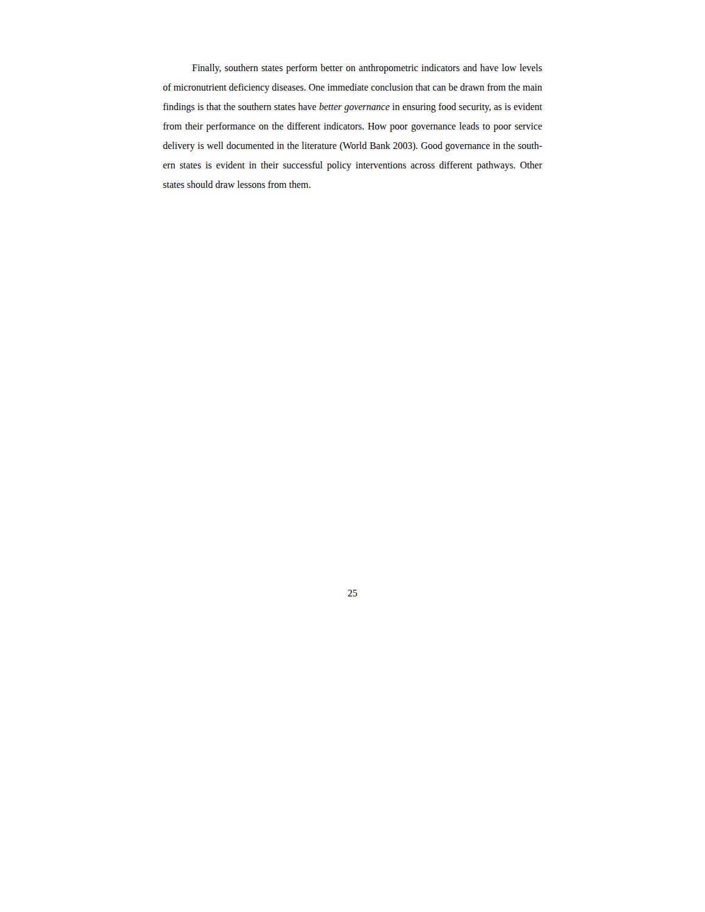Finally, southern states perform better on anthropometric indicators and have low levels of micronutrient deficiency diseases. One immediate conclusion that can be drawn from the main findings is that the southern states have better governance in ensuring food security, as is evident from their performance on the different indicators. How poor governance leads to poor service delivery is well documented in the literature (World Bank 2003). Good governance in the southern states is evident in their successful policy interventions across different pathways. Other states should draw lessons from them.
25